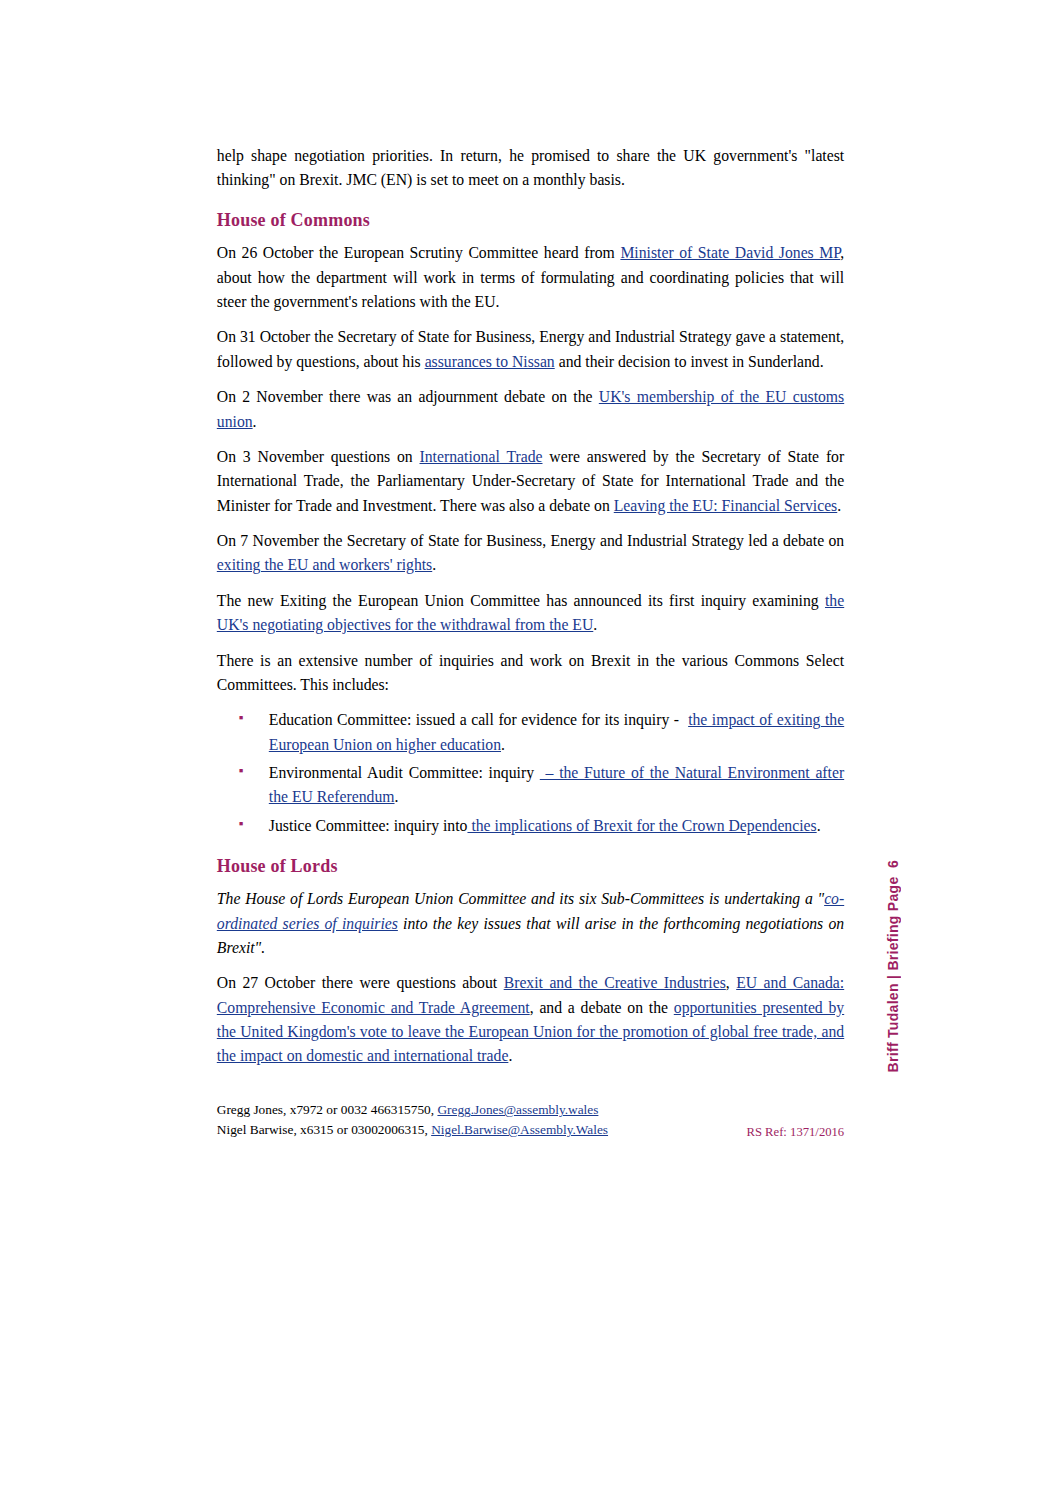help shape negotiation priorities. In return, he promised to share the UK government's "latest thinking" on Brexit. JMC (EN) is set to meet on a monthly basis.
House of Commons
On 26 October the European Scrutiny Committee heard from Minister of State David Jones MP, about how the department will work in terms of formulating and coordinating policies that will steer the government's relations with the EU.
On 31 October the Secretary of State for Business, Energy and Industrial Strategy gave a statement, followed by questions, about his assurances to Nissan and their decision to invest in Sunderland.
On 2 November there was an adjournment debate on the UK's membership of the EU customs union.
On 3 November questions on International Trade were answered by the Secretary of State for International Trade, the Parliamentary Under-Secretary of State for International Trade and the Minister for Trade and Investment. There was also a debate on Leaving the EU: Financial Services.
On 7 November the Secretary of State for Business, Energy and Industrial Strategy led a debate on exiting the EU and workers' rights.
The new Exiting the European Union Committee has announced its first inquiry examining the UK's negotiating objectives for the withdrawal from the EU.
There is an extensive number of inquiries and work on Brexit in the various Commons Select Committees. This includes:
Education Committee: issued a call for evidence for its inquiry - the impact of exiting the European Union on higher education.
Environmental Audit Committee: inquiry – the Future of the Natural Environment after the EU Referendum.
Justice Committee: inquiry into the implications of Brexit for the Crown Dependencies.
House of Lords
The House of Lords European Union Committee and its six Sub-Committees is undertaking a "co-ordinated series of inquiries into the key issues that will arise in the forthcoming negotiations on Brexit".
On 27 October there were questions about Brexit and the Creative Industries, EU and Canada: Comprehensive Economic and Trade Agreement, and a debate on the opportunities presented by the United Kingdom's vote to leave the European Union for the promotion of global free trade, and the impact on domestic and international trade.
Briff Tudalen | Briefing Page 6
Gregg Jones, x7972 or 0032 466315750, Gregg.Jones@assembly.wales
Nigel Barwise, x6315 or 03002006315, Nigel.Barwise@Assembly.Wales RS Ref: 1371/2016